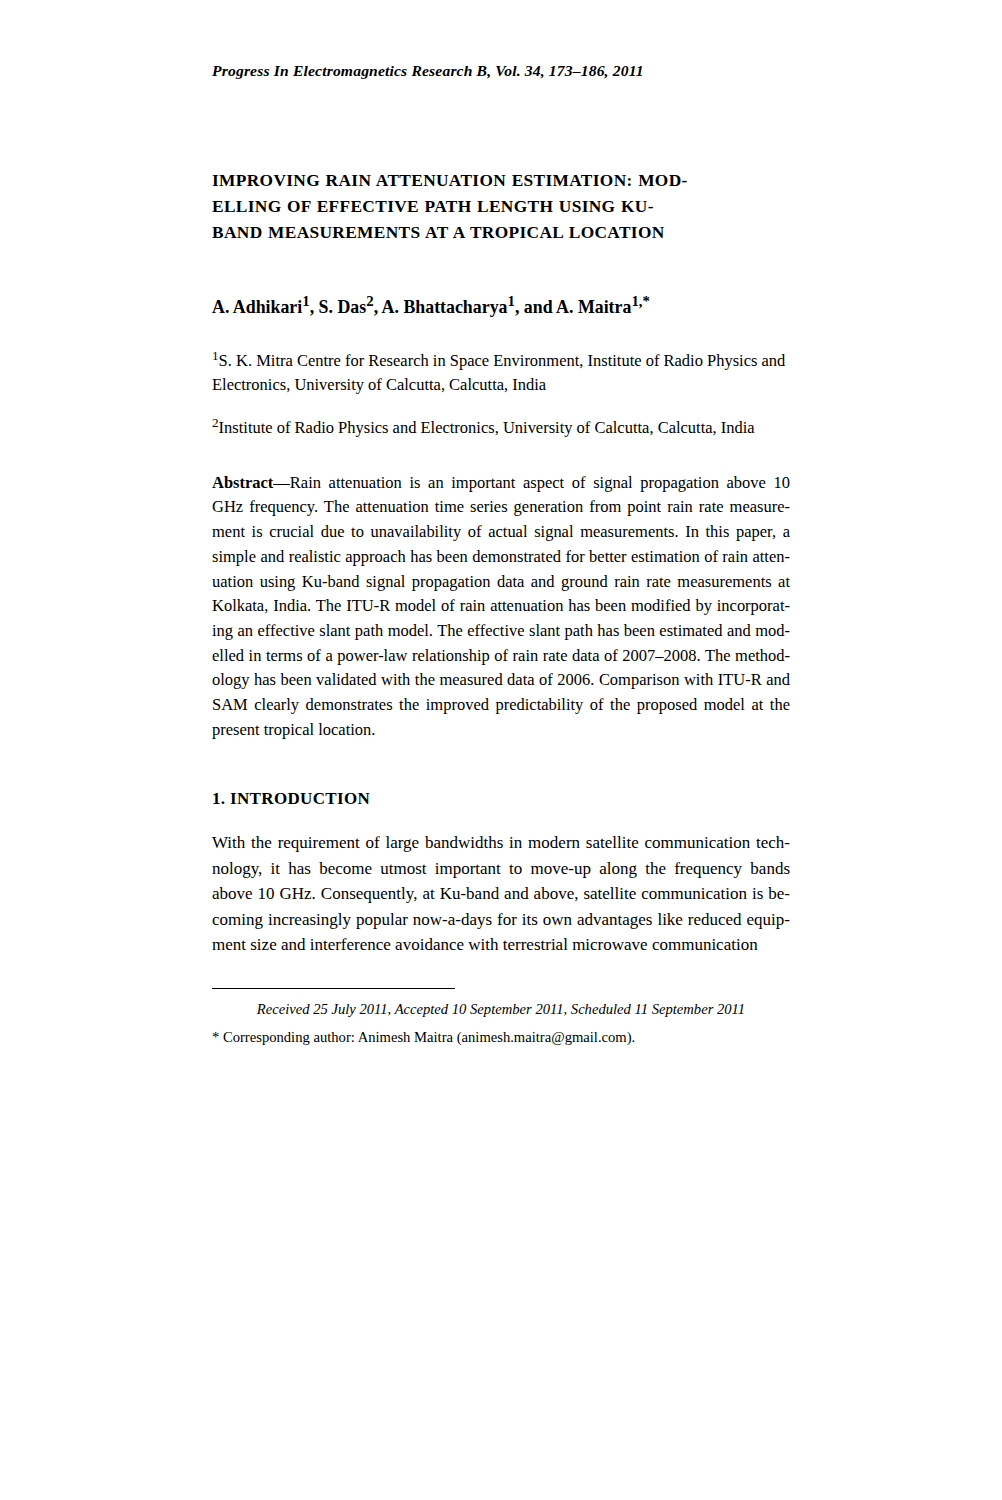Progress In Electromagnetics Research B, Vol. 34, 173–186, 2011
Improving Rain Attenuation Estimation: Mod-
elling of Effective Path Length Using Ku-
Band Measurements at a Tropical Location
A. Adhikari1, S. Das2, A. Bhattacharya1, and A. Maitra1,*
1S. K. Mitra Centre for Research in Space Environment, Institute of Radio Physics and Electronics, University of Calcutta, Calcutta, India
2Institute of Radio Physics and Electronics, University of Calcutta, Calcutta, India
Abstract—Rain attenuation is an important aspect of signal propagation above 10 GHz frequency. The attenuation time series generation from point rain rate measurement is crucial due to unavailability of actual signal measurements. In this paper, a simple and realistic approach has been demonstrated for better estimation of rain attenuation using Ku-band signal propagation data and ground rain rate measurements at Kolkata, India. The ITU-R model of rain attenuation has been modified by incorporating an effective slant path model. The effective slant path has been estimated and modelled in terms of a power-law relationship of rain rate data of 2007–2008. The methodology has been validated with the measured data of 2006. Comparison with ITU-R and SAM clearly demonstrates the improved predictability of the proposed model at the present tropical location.
1. Introduction
With the requirement of large bandwidths in modern satellite communication technology, it has become utmost important to move-up along the frequency bands above 10 GHz. Consequently, at Ku-band and above, satellite communication is becoming increasingly popular now-a-days for its own advantages like reduced equipment size and interference avoidance with terrestrial microwave communication
Received 25 July 2011, Accepted 10 September 2011, Scheduled 11 September 2011
* Corresponding author: Animesh Maitra (animesh.maitra@gmail.com).